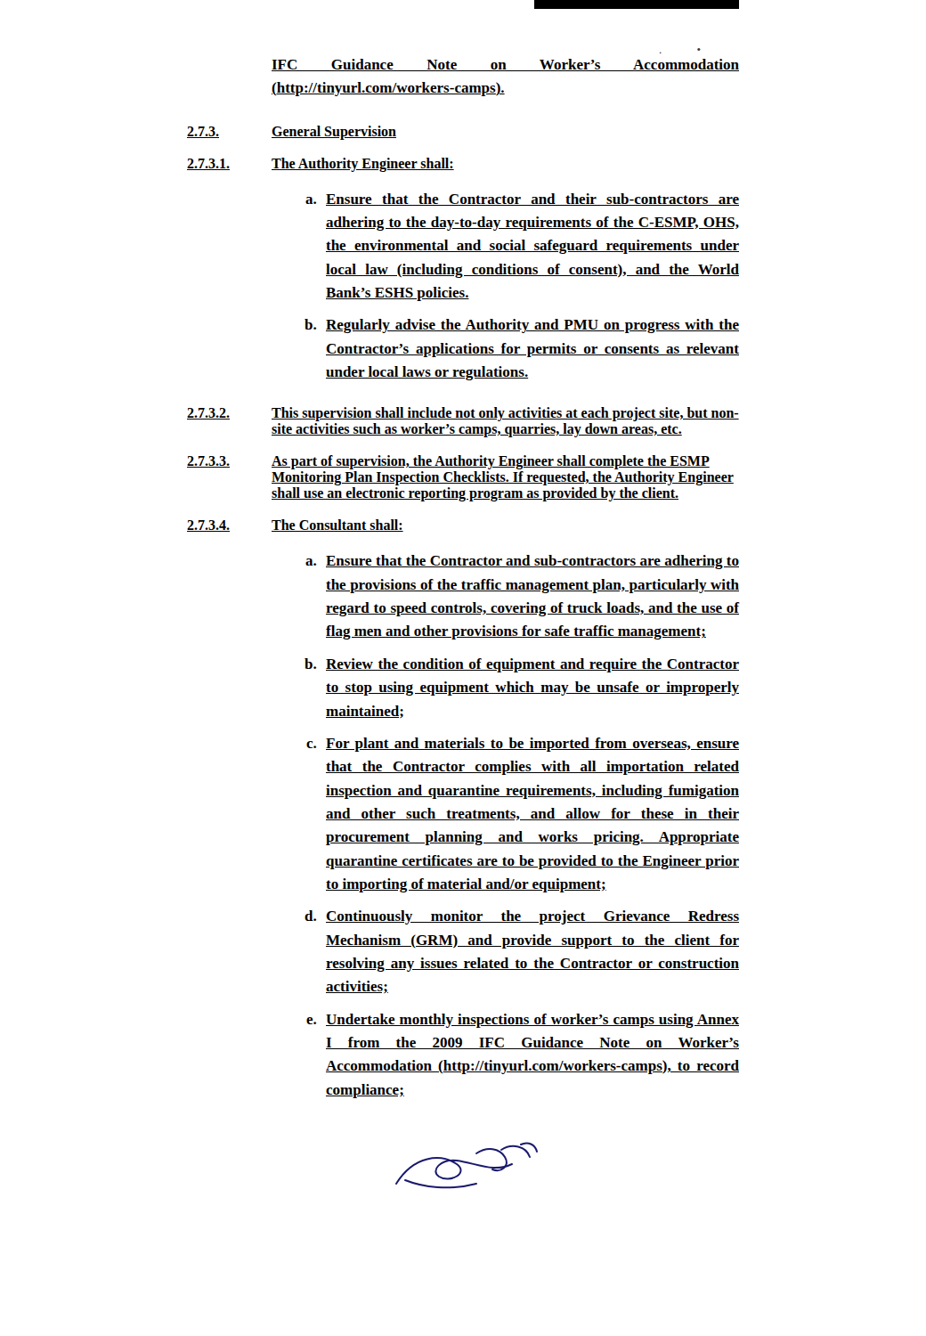. •
IFC Guidance Note on Worker’s Accommodation (http://tinyurl.com/workers-camps).
2.7.3. General Supervision
2.7.3.1. The Authority Engineer shall:
Ensure that the Contractor and their sub-contractors are adhering to the day-to-day requirements of the C-ESMP, OHS, the environmental and social safeguard requirements under local law (including conditions of consent), and the World Bank’s ESHS policies.
Regularly advise the Authority and PMU on progress with the Contractor’s applications for permits or consents as relevant under local laws or regulations.
2.7.3.2. This supervision shall include not only activities at each project site, but non-site activities such as worker’s camps, quarries, lay down areas, etc.
2.7.3.3. As part of supervision, the Authority Engineer shall complete the ESMP Monitoring Plan Inspection Checklists. If requested, the Authority Engineer shall use an electronic reporting program as provided by the client.
2.7.3.4. The Consultant shall:
Ensure that the Contractor and sub-contractors are adhering to the provisions of the traffic management plan, particularly with regard to speed controls, covering of truck loads, and the use of flag men and other provisions for safe traffic management;
Review the condition of equipment and require the Contractor to stop using equipment which may be unsafe or improperly maintained;
For plant and materials to be imported from overseas, ensure that the Contractor complies with all importation related inspection and quarantine requirements, including fumigation and other such treatments, and allow for these in their procurement planning and works pricing. Appropriate quarantine certificates are to be provided to the Engineer prior to importing of material and/or equipment;
Continuously monitor the project Grievance Redress Mechanism (GRM) and provide support to the client for resolving any issues related to the Contractor or construction activities;
Undertake monthly inspections of worker’s camps using Annex I from the 2009 IFC Guidance Note on Worker’s Accommodation (http://tinyurl.com/workers-camps), to record compliance;